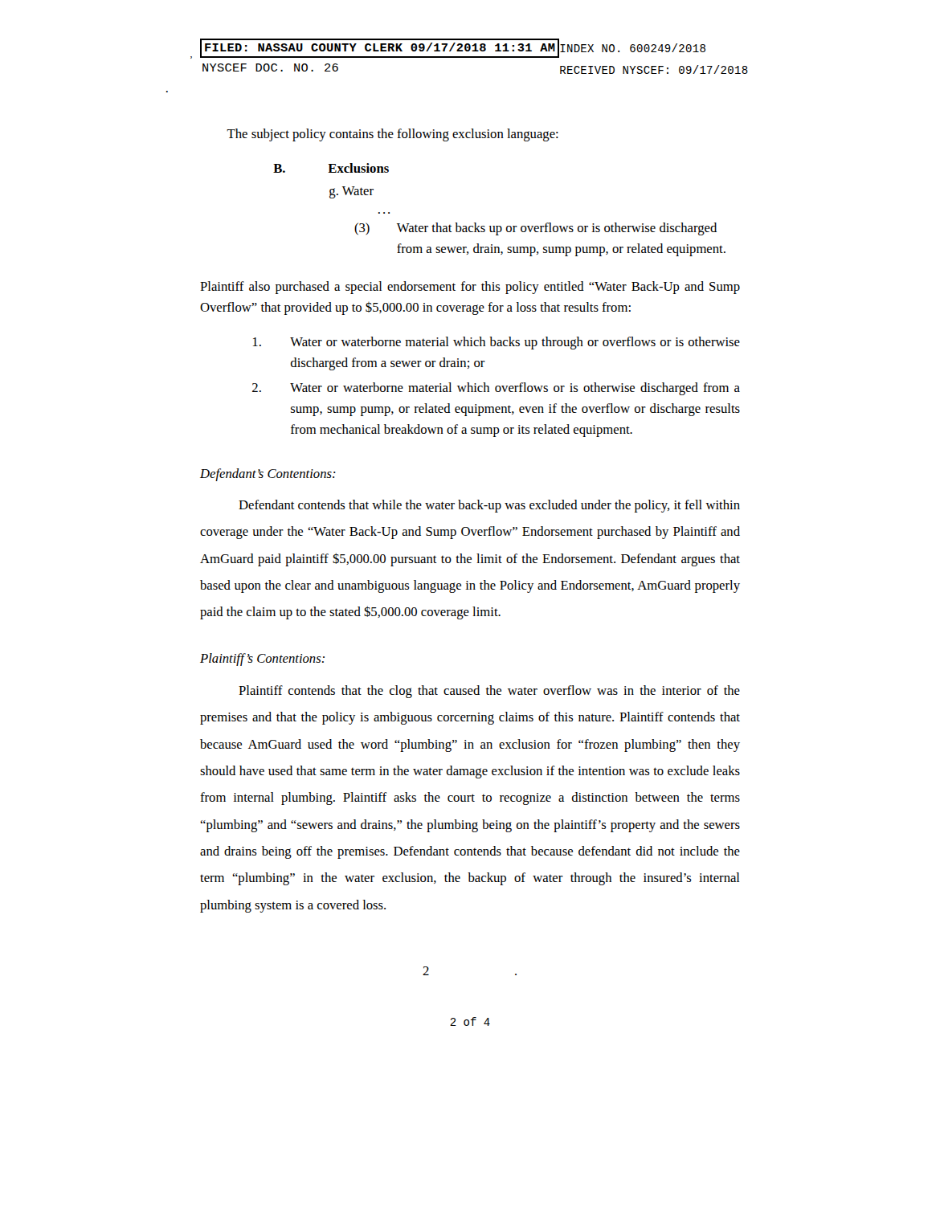.
,
FILED: NASSAU COUNTY CLERK 09/17/2018 11:31 AM
NYSCEF DOC. NO. 26
INDEX NO. 600249/2018
RECEIVED NYSCEF: 09/17/2018
The subject policy contains the following exclusion language:
B. Exclusions
g. Water
...
(3)
Water that backs up or overflows or is otherwise discharged from a sewer, drain, sump, sump pump, or related equipment.
Plaintiff also purchased a special endorsement for this policy entitled “Water Back-Up and Sump Overflow” that provided up to $5,000.00 in coverage for a loss that results from:
1.
Water or waterborne material which backs up through or overflows or is otherwise discharged from a sewer or drain; or
2.
Water or waterborne material which overflows or is otherwise discharged from a sump, sump pump, or related equipment, even if the overflow or discharge results from mechanical breakdown of a sump or its related equipment.
Defendant’s Contentions:
Defendant contends that while the water back-up was excluded under the policy, it fell within coverage under the “Water Back-Up and Sump Overflow” Endorsement purchased by Plaintiff and AmGuard paid plaintiff $5,000.00 pursuant to the limit of the Endorsement. Defendant argues that based upon the clear and unambiguous language in the Policy and Endorsement, AmGuard properly paid the claim up to the stated $5,000.00 coverage limit.
Plaintiff’s Contentions:
Plaintiff contends that the clog that caused the water overflow was in the interior of the premises and that the policy is ambiguous corcerning claims of this nature. Plaintiff contends that because AmGuard used the word “plumbing” in an exclusion for “frozen plumbing” then they should have used that same term in the water damage exclusion if the intention was to exclude leaks from internal plumbing. Plaintiff asks the court to recognize a distinction between the terms “plumbing” and “sewers and drains,” the plumbing being on the plaintiff’s property and the sewers and drains being off the premises. Defendant contends that because defendant did not include the term “plumbing” in the water exclusion, the backup of water through the insured’s internal plumbing system is a covered loss.
2.
2 of 4